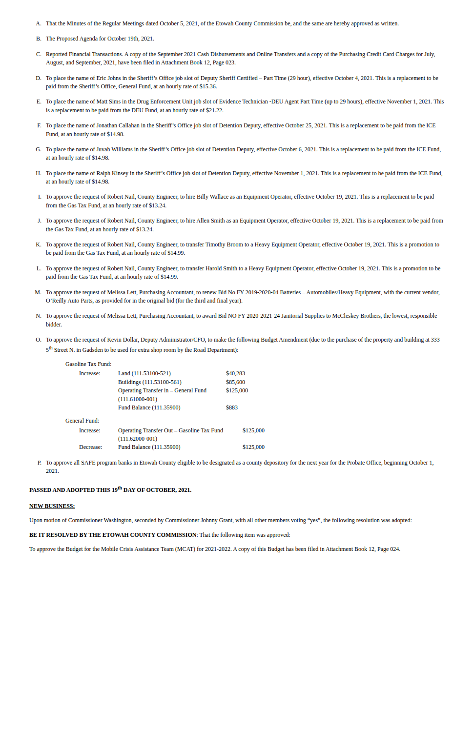That the Minutes of the Regular Meetings dated October 5, 2021, of the Etowah County Commission be, and the same are hereby approved as written.
The Proposed Agenda for October 19th, 2021.
Reported Financial Transactions. A copy of the September 2021 Cash Disbursements and Online Transfers and a copy of the Purchasing Credit Card Charges for July, August, and September, 2021, have been filed in Attachment Book 12, Page 023.
To place the name of Eric Johns in the Sheriff’s Office job slot of Deputy Sheriff Certified – Part Time (29 hour), effective October 4, 2021. This is a replacement to be paid from the Sheriff’s Office, General Fund, at an hourly rate of $15.36.
To place the name of Matt Sims in the Drug Enforcement Unit job slot of Evidence Technician -DEU Agent Part Time (up to 29 hours), effective November 1, 2021. This is a replacement to be paid from the DEU Fund, at an hourly rate of $21.22.
To place the name of Jonathan Callahan in the Sheriff’s Office job slot of Detention Deputy, effective October 25, 2021. This is a replacement to be paid from the ICE Fund, at an hourly rate of $14.98.
To place the name of Juvah Williams in the Sheriff’s Office job slot of Detention Deputy, effective October 6, 2021. This is a replacement to be paid from the ICE Fund, at an hourly rate of $14.98.
To place the name of Ralph Kinsey in the Sheriff’s Office job slot of Detention Deputy, effective November 1, 2021. This is a replacement to be paid from the ICE Fund, at an hourly rate of $14.98.
To approve the request of Robert Nail, County Engineer, to hire Billy Wallace as an Equipment Operator, effective October 19, 2021. This is a replacement to be paid from the Gas Tax Fund, at an hourly rate of $13.24.
To approve the request of Robert Nail, County Engineer, to hire Allen Smith as an Equipment Operator, effective October 19, 2021. This is a replacement to be paid from the Gas Tax Fund, at an hourly rate of $13.24.
To approve the request of Robert Nail, County Engineer, to transfer Timothy Broom to a Heavy Equipment Operator, effective October 19, 2021. This is a promotion to be paid from the Gas Tax Fund, at an hourly rate of $14.99.
To approve the request of Robert Nail, County Engineer, to transfer Harold Smith to a Heavy Equipment Operator, effective October 19, 2021. This is a promotion to be paid from the Gas Tax Fund, at an hourly rate of $14.99.
To approve the request of Melissa Lett, Purchasing Accountant, to renew Bid No FY 2019-2020-04 Batteries – Automobiles/Heavy Equipment, with the current vendor, O’Reilly Auto Parts, as provided for in the original bid (for the third and final year).
To approve the request of Melissa Lett, Purchasing Accountant, to award Bid NO FY 2020-2021-24 Janitorial Supplies to McCleskey Brothers, the lowest, responsible bidder.
To approve the request of Kevin Dollar, Deputy Administrator/CFO, to make the following Budget Amendment (due to the purchase of the property and building at 333 5th Street N. in Gadsden to be used for extra shop room by the Road Department):
Gasoline Tax Fund:
| Increase: | Land (111.53100-521) | $40,283 |
| | Buildings (111.53100-561) | $85,600 |
| | Operating Transfer in – General Fund (111.61000-001) | $125,000 |
| | Fund Balance (111.35900) | $883 |
General Fund:
| Increase: | Operating Transfer Out – Gasoline Tax Fund (111.62000-001) | $125,000 |
| Decrease: | Fund Balance (111.35900) | $125,000 |
To approve all SAFE program banks in Etowah County eligible to be designated as a county depository for the next year for the Probate Office, beginning October 1, 2021.
PASSED AND ADOPTED THIS 19th DAY OF OCTOBER, 2021.
NEW BUSINESS:
Upon motion of Commissioner Washington, seconded by Commissioner Johnny Grant, with all other members voting “yes”, the following resolution was adopted:
BE IT RESOLVED BY THE ETOWAH COUNTY COMMISSION: That the following item was approved:
To approve the Budget for the Mobile Crisis Assistance Team (MCAT) for 2021-2022. A copy of this Budget has been filed in Attachment Book 12, Page 024.